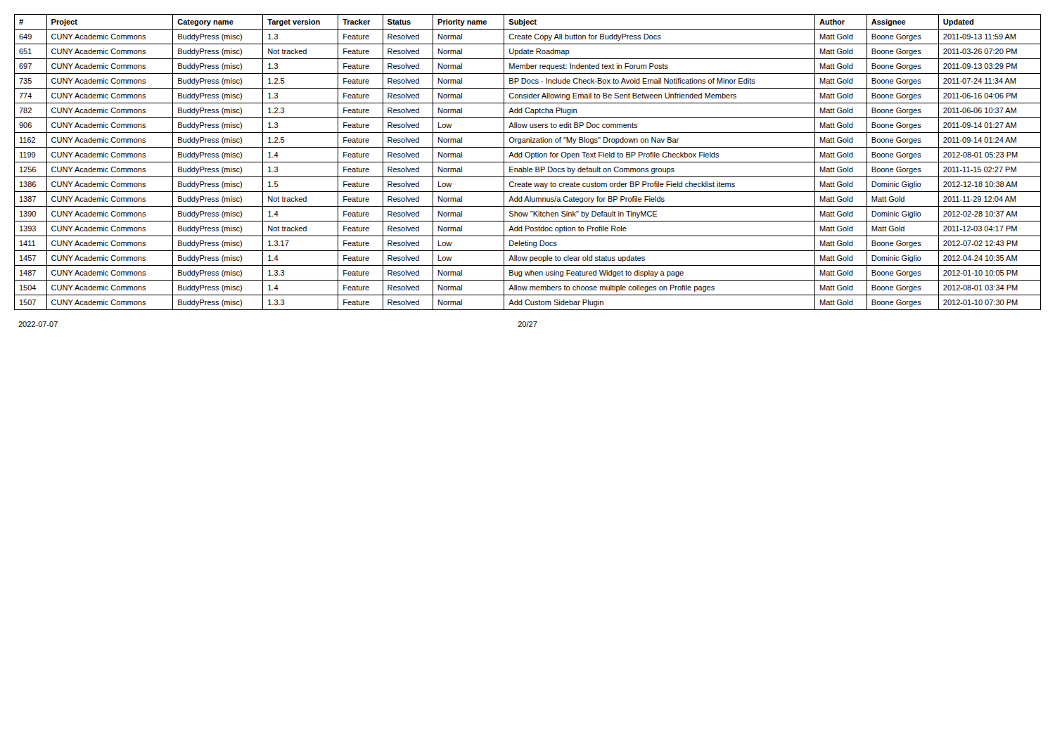| # | Project | Category name | Target version | Tracker | Status | Priority name | Subject | Author | Assignee | Updated |
| --- | --- | --- | --- | --- | --- | --- | --- | --- | --- | --- |
| 649 | CUNY Academic Commons | BuddyPress (misc) | 1.3 | Feature | Resolved | Normal | Create Copy All button for BuddyPress Docs | Matt Gold | Boone Gorges | 2011-09-13 11:59 AM |
| 651 | CUNY Academic Commons | BuddyPress (misc) | Not tracked | Feature | Resolved | Normal | Update Roadmap | Matt Gold | Boone Gorges | 2011-03-26 07:20 PM |
| 697 | CUNY Academic Commons | BuddyPress (misc) | 1.3 | Feature | Resolved | Normal | Member request: Indented text in Forum Posts | Matt Gold | Boone Gorges | 2011-09-13 03:29 PM |
| 735 | CUNY Academic Commons | BuddyPress (misc) | 1.2.5 | Feature | Resolved | Normal | BP Docs - Include Check-Box to Avoid Email Notifications of Minor Edits | Matt Gold | Boone Gorges | 2011-07-24 11:34 AM |
| 774 | CUNY Academic Commons | BuddyPress (misc) | 1.3 | Feature | Resolved | Normal | Consider Allowing Email to Be Sent Between Unfriended Members | Matt Gold | Boone Gorges | 2011-06-16 04:06 PM |
| 782 | CUNY Academic Commons | BuddyPress (misc) | 1.2.3 | Feature | Resolved | Normal | Add Captcha Plugin | Matt Gold | Boone Gorges | 2011-06-06 10:37 AM |
| 906 | CUNY Academic Commons | BuddyPress (misc) | 1.3 | Feature | Resolved | Low | Allow users to edit BP Doc comments | Matt Gold | Boone Gorges | 2011-09-14 01:27 AM |
| 1162 | CUNY Academic Commons | BuddyPress (misc) | 1.2.5 | Feature | Resolved | Normal | Organization of "My Blogs" Dropdown on Nav Bar | Matt Gold | Boone Gorges | 2011-09-14 01:24 AM |
| 1199 | CUNY Academic Commons | BuddyPress (misc) | 1.4 | Feature | Resolved | Normal | Add Option for Open Text Field to BP Profile Checkbox Fields | Matt Gold | Boone Gorges | 2012-08-01 05:23 PM |
| 1256 | CUNY Academic Commons | BuddyPress (misc) | 1.3 | Feature | Resolved | Normal | Enable BP Docs by default on Commons groups | Matt Gold | Boone Gorges | 2011-11-15 02:27 PM |
| 1386 | CUNY Academic Commons | BuddyPress (misc) | 1.5 | Feature | Resolved | Low | Create way to create custom order BP Profile Field checklist items | Matt Gold | Dominic Giglio | 2012-12-18 10:38 AM |
| 1387 | CUNY Academic Commons | BuddyPress (misc) | Not tracked | Feature | Resolved | Normal | Add Alumnus/a Category for BP Profile Fields | Matt Gold | Matt Gold | 2011-11-29 12:04 AM |
| 1390 | CUNY Academic Commons | BuddyPress (misc) | 1.4 | Feature | Resolved | Normal | Show "Kitchen Sink" by Default in TinyMCE | Matt Gold | Dominic Giglio | 2012-02-28 10:37 AM |
| 1393 | CUNY Academic Commons | BuddyPress (misc) | Not tracked | Feature | Resolved | Normal | Add Postdoc option to Profile Role | Matt Gold | Matt Gold | 2011-12-03 04:17 PM |
| 1411 | CUNY Academic Commons | BuddyPress (misc) | 1.3.17 | Feature | Resolved | Low | Deleting Docs | Matt Gold | Boone Gorges | 2012-07-02 12:43 PM |
| 1457 | CUNY Academic Commons | BuddyPress (misc) | 1.4 | Feature | Resolved | Low | Allow people to clear old status updates | Matt Gold | Dominic Giglio | 2012-04-24 10:35 AM |
| 1487 | CUNY Academic Commons | BuddyPress (misc) | 1.3.3 | Feature | Resolved | Normal | Bug when using Featured Widget to display a page | Matt Gold | Boone Gorges | 2012-01-10 10:05 PM |
| 1504 | CUNY Academic Commons | BuddyPress (misc) | 1.4 | Feature | Resolved | Normal | Allow members to choose multiple colleges on Profile pages | Matt Gold | Boone Gorges | 2012-08-01 03:34 PM |
| 1507 | CUNY Academic Commons | BuddyPress (misc) | 1.3.3 | Feature | Resolved | Normal | Add Custom Sidebar Plugin | Matt Gold | Boone Gorges | 2012-01-10 07:30 PM |
| 2022-07-07 | 20/27 | |